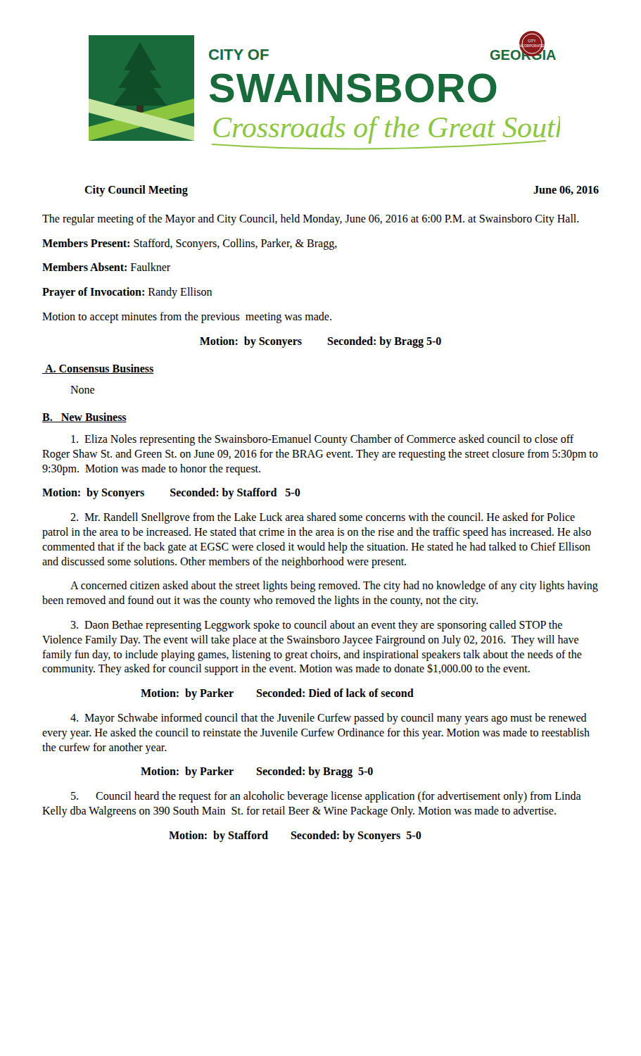CITY OF SWAINSBORO GEORGIA CITY INCORPORATED Crossroads of the Great South
City Council Meeting June 06, 2016
The regular meeting of the Mayor and City Council, held Monday, June 06, 2016 at 6:00 P.M. at Swainsboro City Hall.
Members Present: Stafford, Sconyers, Collins, Parker, & Bragg,
Members Absent: Faulkner
Prayer of Invocation: Randy Ellison
Motion to accept minutes from the previous meeting was made.
Motion: by Sconyers Seconded: by Bragg 5-0
A. Consensus Business
None
B. New Business
1. Eliza Noles representing the Swainsboro-Emanuel County Chamber of Commerce asked council to close off Roger Shaw St. and Green St. on June 09, 2016 for the BRAG event. They are requesting the street closure from 5:30pm to 9:30pm. Motion was made to honor the request.
Motion: by Sconyers Seconded: by Stafford 5-0
2. Mr. Randell Snellgrove from the Lake Luck area shared some concerns with the council. He asked for Police patrol in the area to be increased. He stated that crime in the area is on the rise and the traffic speed has increased. He also commented that if the back gate at EGSC were closed it would help the situation. He stated he had talked to Chief Ellison and discussed some solutions. Other members of the neighborhood were present.
A concerned citizen asked about the street lights being removed. The city had no knowledge of any city lights having been removed and found out it was the county who removed the lights in the county, not the city.
3. Daon Bethae representing Leggwork spoke to council about an event they are sponsoring called STOP the Violence Family Day. The event will take place at the Swainsboro Jaycee Fairground on July 02, 2016. They will have family fun day, to include playing games, listening to great choirs, and inspirational speakers talk about the needs of the community. They asked for council support in the event. Motion was made to donate $1,000.00 to the event.
Motion: by Parker Seconded: Died of lack of second
4. Mayor Schwabe informed council that the Juvenile Curfew passed by council many years ago must be renewed every year. He asked the council to reinstate the Juvenile Curfew Ordinance for this year. Motion was made to reestablish the curfew for another year.
Motion: by Parker Seconded: by Bragg 5-0
5. Council heard the request for an alcoholic beverage license application (for advertisement only) from Linda Kelly dba Walgreens on 390 South Main St. for retail Beer & Wine Package Only. Motion was made to advertise.
Motion: by Stafford Seconded: by Sconyers 5-0